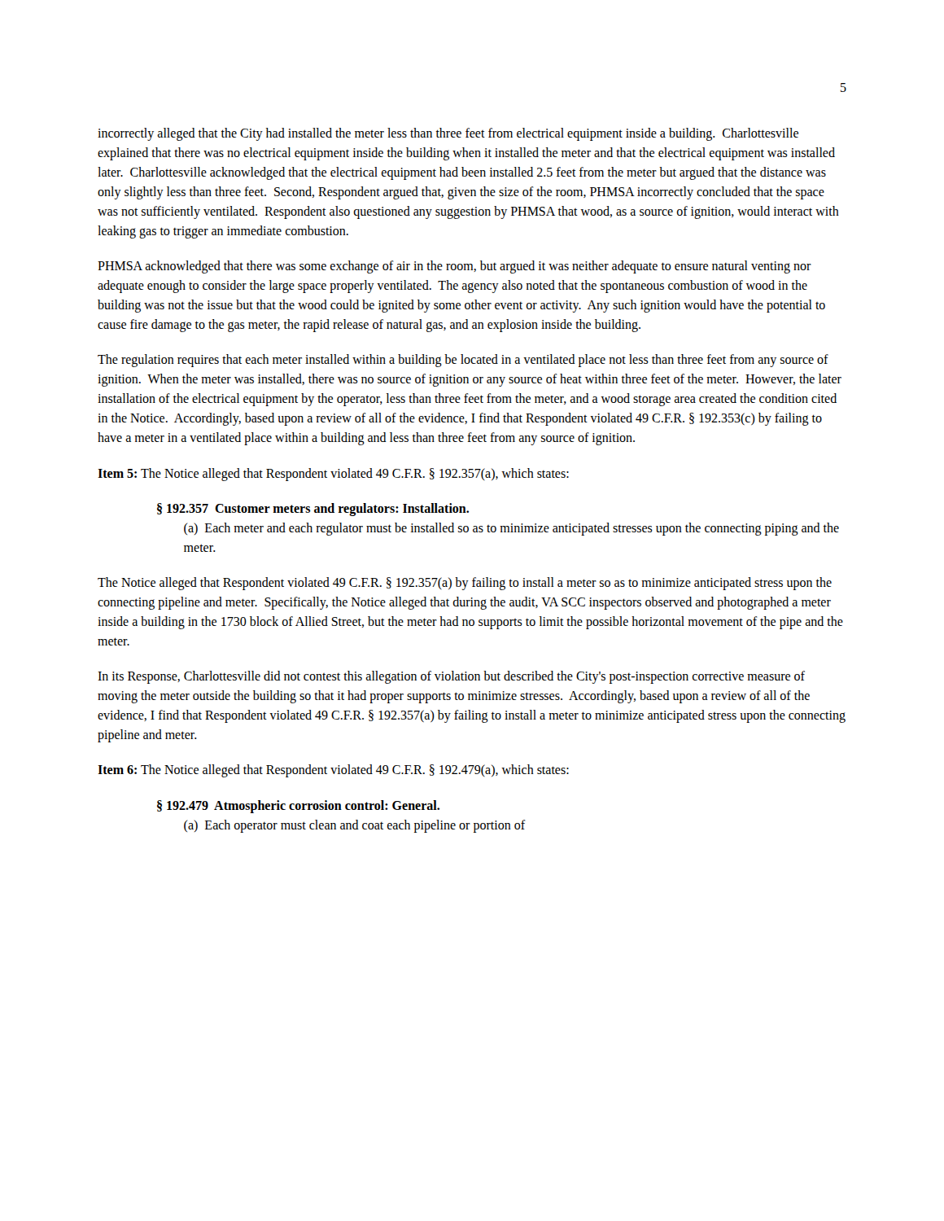5
incorrectly alleged that the City had installed the meter less than three feet from electrical equipment inside a building. Charlottesville explained that there was no electrical equipment inside the building when it installed the meter and that the electrical equipment was installed later. Charlottesville acknowledged that the electrical equipment had been installed 2.5 feet from the meter but argued that the distance was only slightly less than three feet. Second, Respondent argued that, given the size of the room, PHMSA incorrectly concluded that the space was not sufficiently ventilated. Respondent also questioned any suggestion by PHMSA that wood, as a source of ignition, would interact with leaking gas to trigger an immediate combustion.
PHMSA acknowledged that there was some exchange of air in the room, but argued it was neither adequate to ensure natural venting nor adequate enough to consider the large space properly ventilated. The agency also noted that the spontaneous combustion of wood in the building was not the issue but that the wood could be ignited by some other event or activity. Any such ignition would have the potential to cause fire damage to the gas meter, the rapid release of natural gas, and an explosion inside the building.
The regulation requires that each meter installed within a building be located in a ventilated place not less than three feet from any source of ignition. When the meter was installed, there was no source of ignition or any source of heat within three feet of the meter. However, the later installation of the electrical equipment by the operator, less than three feet from the meter, and a wood storage area created the condition cited in the Notice. Accordingly, based upon a review of all of the evidence, I find that Respondent violated 49 C.F.R. § 192.353(c) by failing to have a meter in a ventilated place within a building and less than three feet from any source of ignition.
Item 5: The Notice alleged that Respondent violated 49 C.F.R. § 192.357(a), which states:
§ 192.357 Customer meters and regulators: Installation.
(a) Each meter and each regulator must be installed so as to minimize anticipated stresses upon the connecting piping and the meter.
The Notice alleged that Respondent violated 49 C.F.R. § 192.357(a) by failing to install a meter so as to minimize anticipated stress upon the connecting pipeline and meter. Specifically, the Notice alleged that during the audit, VA SCC inspectors observed and photographed a meter inside a building in the 1730 block of Allied Street, but the meter had no supports to limit the possible horizontal movement of the pipe and the meter.
In its Response, Charlottesville did not contest this allegation of violation but described the City's post-inspection corrective measure of moving the meter outside the building so that it had proper supports to minimize stresses. Accordingly, based upon a review of all of the evidence, I find that Respondent violated 49 C.F.R. § 192.357(a) by failing to install a meter to minimize anticipated stress upon the connecting pipeline and meter.
Item 6: The Notice alleged that Respondent violated 49 C.F.R. § 192.479(a), which states:
§ 192.479 Atmospheric corrosion control: General.
(a) Each operator must clean and coat each pipeline or portion of